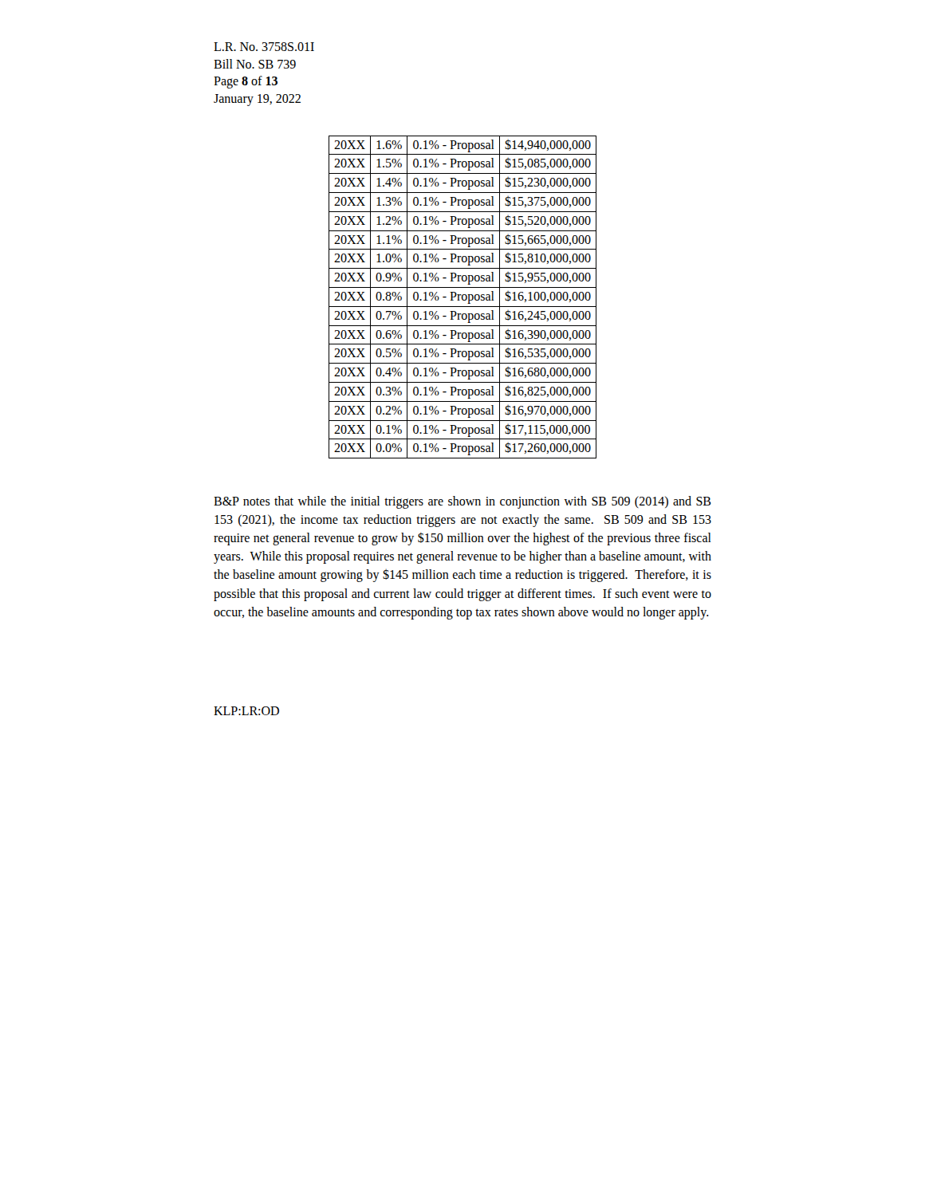L.R. No. 3758S.01I
Bill No. SB 739
Page 8 of 13
January 19, 2022
| 20XX | 1.6% | 0.1% - Proposal | $14,940,000,000 |
| 20XX | 1.5% | 0.1% - Proposal | $15,085,000,000 |
| 20XX | 1.4% | 0.1% - Proposal | $15,230,000,000 |
| 20XX | 1.3% | 0.1% - Proposal | $15,375,000,000 |
| 20XX | 1.2% | 0.1% - Proposal | $15,520,000,000 |
| 20XX | 1.1% | 0.1% - Proposal | $15,665,000,000 |
| 20XX | 1.0% | 0.1% - Proposal | $15,810,000,000 |
| 20XX | 0.9% | 0.1% - Proposal | $15,955,000,000 |
| 20XX | 0.8% | 0.1% - Proposal | $16,100,000,000 |
| 20XX | 0.7% | 0.1% - Proposal | $16,245,000,000 |
| 20XX | 0.6% | 0.1% - Proposal | $16,390,000,000 |
| 20XX | 0.5% | 0.1% - Proposal | $16,535,000,000 |
| 20XX | 0.4% | 0.1% - Proposal | $16,680,000,000 |
| 20XX | 0.3% | 0.1% - Proposal | $16,825,000,000 |
| 20XX | 0.2% | 0.1% - Proposal | $16,970,000,000 |
| 20XX | 0.1% | 0.1% - Proposal | $17,115,000,000 |
| 20XX | 0.0% | 0.1% - Proposal | $17,260,000,000 |
B&P notes that while the initial triggers are shown in conjunction with SB 509 (2014) and SB 153 (2021), the income tax reduction triggers are not exactly the same. SB 509 and SB 153 require net general revenue to grow by $150 million over the highest of the previous three fiscal years. While this proposal requires net general revenue to be higher than a baseline amount, with the baseline amount growing by $145 million each time a reduction is triggered. Therefore, it is possible that this proposal and current law could trigger at different times. If such event were to occur, the baseline amounts and corresponding top tax rates shown above would no longer apply.
KLP:LR:OD